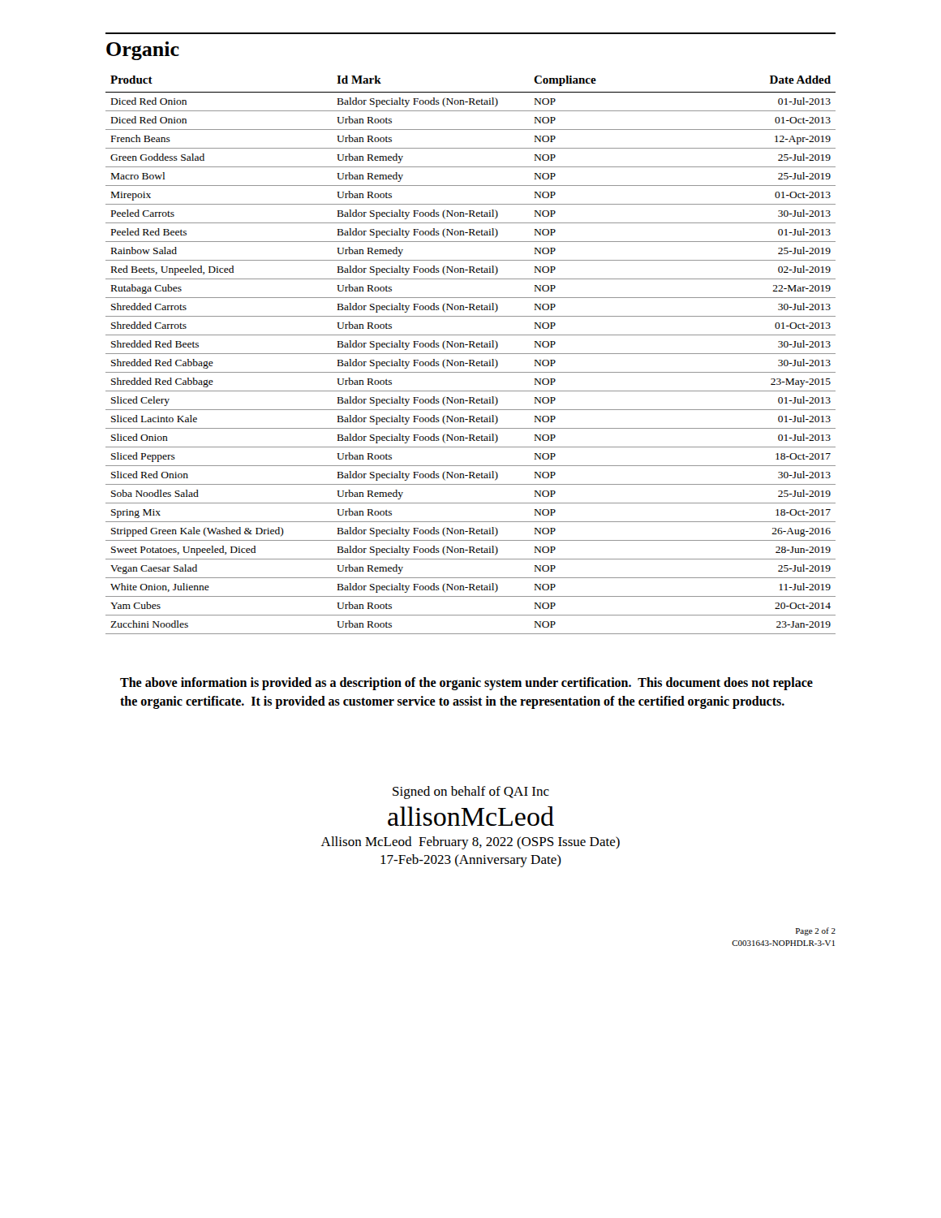Organic
| Product | Id Mark | Compliance | Date Added |
| --- | --- | --- | --- |
| Diced Red Onion | Baldor Specialty Foods (Non-Retail) | NOP | 01-Jul-2013 |
| Diced Red Onion | Urban Roots | NOP | 01-Oct-2013 |
| French Beans | Urban Roots | NOP | 12-Apr-2019 |
| Green Goddess Salad | Urban Remedy | NOP | 25-Jul-2019 |
| Macro Bowl | Urban Remedy | NOP | 25-Jul-2019 |
| Mirepoix | Urban Roots | NOP | 01-Oct-2013 |
| Peeled Carrots | Baldor Specialty Foods (Non-Retail) | NOP | 30-Jul-2013 |
| Peeled Red Beets | Baldor Specialty Foods (Non-Retail) | NOP | 01-Jul-2013 |
| Rainbow Salad | Urban Remedy | NOP | 25-Jul-2019 |
| Red Beets, Unpeeled, Diced | Baldor Specialty Foods (Non-Retail) | NOP | 02-Jul-2019 |
| Rutabaga Cubes | Urban Roots | NOP | 22-Mar-2019 |
| Shredded Carrots | Baldor Specialty Foods (Non-Retail) | NOP | 30-Jul-2013 |
| Shredded Carrots | Urban Roots | NOP | 01-Oct-2013 |
| Shredded Red Beets | Baldor Specialty Foods (Non-Retail) | NOP | 30-Jul-2013 |
| Shredded Red Cabbage | Baldor Specialty Foods (Non-Retail) | NOP | 30-Jul-2013 |
| Shredded Red Cabbage | Urban Roots | NOP | 23-May-2015 |
| Sliced Celery | Baldor Specialty Foods (Non-Retail) | NOP | 01-Jul-2013 |
| Sliced Lacinto Kale | Baldor Specialty Foods (Non-Retail) | NOP | 01-Jul-2013 |
| Sliced Onion | Baldor Specialty Foods (Non-Retail) | NOP | 01-Jul-2013 |
| Sliced Peppers | Urban Roots | NOP | 18-Oct-2017 |
| Sliced Red Onion | Baldor Specialty Foods (Non-Retail) | NOP | 30-Jul-2013 |
| Soba Noodles Salad | Urban Remedy | NOP | 25-Jul-2019 |
| Spring Mix | Urban Roots | NOP | 18-Oct-2017 |
| Stripped Green Kale (Washed & Dried) | Baldor Specialty Foods (Non-Retail) | NOP | 26-Aug-2016 |
| Sweet Potatoes, Unpeeled, Diced | Baldor Specialty Foods (Non-Retail) | NOP | 28-Jun-2019 |
| Vegan Caesar Salad | Urban Remedy | NOP | 25-Jul-2019 |
| White Onion, Julienne | Baldor Specialty Foods (Non-Retail) | NOP | 11-Jul-2019 |
| Yam Cubes | Urban Roots | NOP | 20-Oct-2014 |
| Zucchini Noodles | Urban Roots | NOP | 23-Jan-2019 |
The above information is provided as a description of the organic system under certification. This document does not replace the organic certificate. It is provided as customer service to assist in the representation of the certified organic products.
Signed on behalf of QAI Inc
allisonMcLeod
Allison McLeod February 8, 2022 (OSPS Issue Date)
17-Feb-2023 (Anniversary Date)
Page 2 of 2
C0031643-NOPHDLR-3-V1